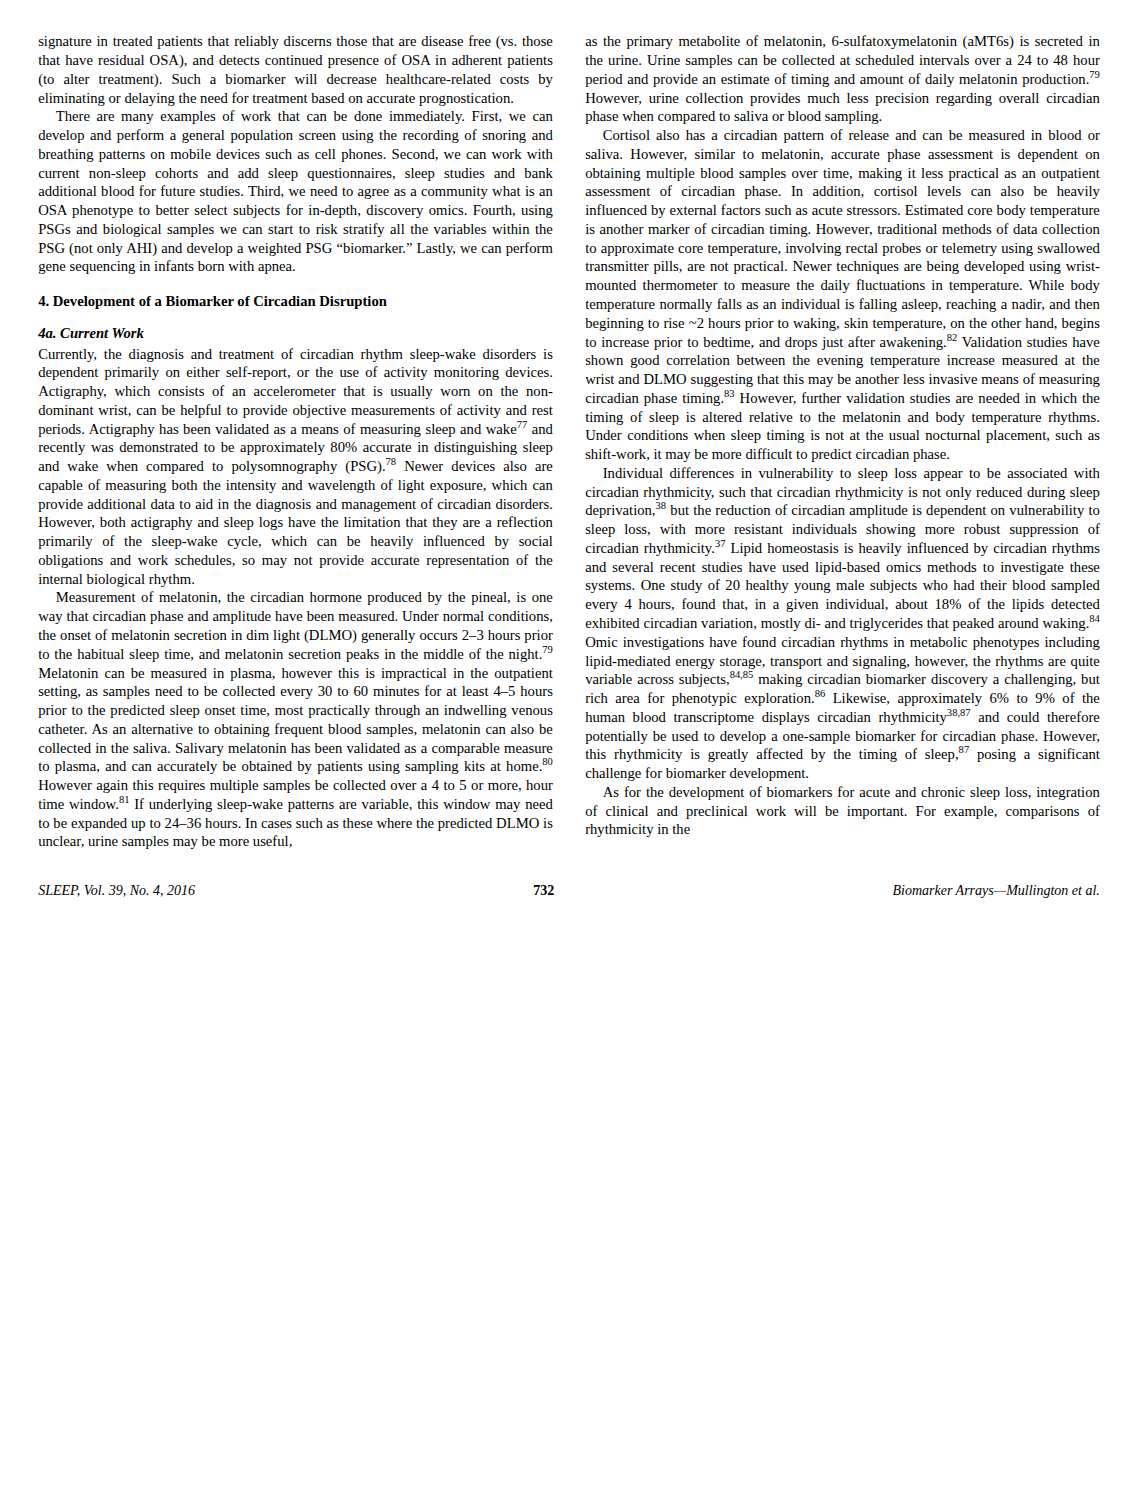signature in treated patients that reliably discerns those that are disease free (vs. those that have residual OSA), and detects continued presence of OSA in adherent patients (to alter treatment). Such a biomarker will decrease healthcare-related costs by eliminating or delaying the need for treatment based on accurate prognostication.
There are many examples of work that can be done immediately. First, we can develop and perform a general population screen using the recording of snoring and breathing patterns on mobile devices such as cell phones. Second, we can work with current non-sleep cohorts and add sleep questionnaires, sleep studies and bank additional blood for future studies. Third, we need to agree as a community what is an OSA phenotype to better select subjects for in-depth, discovery omics. Fourth, using PSGs and biological samples we can start to risk stratify all the variables within the PSG (not only AHI) and develop a weighted PSG “biomarker.” Lastly, we can perform gene sequencing in infants born with apnea.
4. Development of a Biomarker of Circadian Disruption
4a. Current Work
Currently, the diagnosis and treatment of circadian rhythm sleep-wake disorders is dependent primarily on either self-report, or the use of activity monitoring devices. Actigraphy, which consists of an accelerometer that is usually worn on the non-dominant wrist, can be helpful to provide objective measurements of activity and rest periods. Actigraphy has been validated as a means of measuring sleep and wake77 and recently was demonstrated to be approximately 80% accurate in distinguishing sleep and wake when compared to polysomnography (PSG).78 Newer devices also are capable of measuring both the intensity and wavelength of light exposure, which can provide additional data to aid in the diagnosis and management of circadian disorders. However, both actigraphy and sleep logs have the limitation that they are a reflection primarily of the sleep-wake cycle, which can be heavily influenced by social obligations and work schedules, so may not provide accurate representation of the internal biological rhythm.
Measurement of melatonin, the circadian hormone produced by the pineal, is one way that circadian phase and amplitude have been measured. Under normal conditions, the onset of melatonin secretion in dim light (DLMO) generally occurs 2–3 hours prior to the habitual sleep time, and melatonin secretion peaks in the middle of the night.79 Melatonin can be measured in plasma, however this is impractical in the outpatient setting, as samples need to be collected every 30 to 60 minutes for at least 4–5 hours prior to the predicted sleep onset time, most practically through an indwelling venous catheter. As an alternative to obtaining frequent blood samples, melatonin can also be collected in the saliva. Salivary melatonin has been validated as a comparable measure to plasma, and can accurately be obtained by patients using sampling kits at home.80 However again this requires multiple samples be collected over a 4 to 5 or more, hour time window.81 If underlying sleep-wake patterns are variable, this window may need to be expanded up to 24–36 hours. In cases such as these where the predicted DLMO is unclear, urine samples may be more useful,
as the primary metabolite of melatonin, 6-sulfatoxymelatonin (aMT6s) is secreted in the urine. Urine samples can be collected at scheduled intervals over a 24 to 48 hour period and provide an estimate of timing and amount of daily melatonin production.79 However, urine collection provides much less precision regarding overall circadian phase when compared to saliva or blood sampling.
Cortisol also has a circadian pattern of release and can be measured in blood or saliva. However, similar to melatonin, accurate phase assessment is dependent on obtaining multiple blood samples over time, making it less practical as an outpatient assessment of circadian phase. In addition, cortisol levels can also be heavily influenced by external factors such as acute stressors. Estimated core body temperature is another marker of circadian timing. However, traditional methods of data collection to approximate core temperature, involving rectal probes or telemetry using swallowed transmitter pills, are not practical. Newer techniques are being developed using wrist- mounted thermometer to measure the daily fluctuations in temperature. While body temperature normally falls as an individual is falling asleep, reaching a nadir, and then beginning to rise ~2 hours prior to waking, skin temperature, on the other hand, begins to increase prior to bedtime, and drops just after awakening.82 Validation studies have shown good correlation between the evening temperature increase measured at the wrist and DLMO suggesting that this may be another less invasive means of measuring circadian phase timing.83 However, further validation studies are needed in which the timing of sleep is altered relative to the melatonin and body temperature rhythms. Under conditions when sleep timing is not at the usual nocturnal placement, such as shift-work, it may be more difficult to predict circadian phase.
Individual differences in vulnerability to sleep loss appear to be associated with circadian rhythmicity, such that circadian rhythmicity is not only reduced during sleep deprivation,38 but the reduction of circadian amplitude is dependent on vulnerability to sleep loss, with more resistant individuals showing more robust suppression of circadian rhythmicity.37 Lipid homeostasis is heavily influenced by circadian rhythms and several recent studies have used lipid-based omics methods to investigate these systems. One study of 20 healthy young male subjects who had their blood sampled every 4 hours, found that, in a given individual, about 18% of the lipids detected exhibited circadian variation, mostly di- and triglycerides that peaked around waking.84 Omic investigations have found circadian rhythms in metabolic phenotypes including lipid-mediated energy storage, transport and signaling, however, the rhythms are quite variable across subjects,84,85 making circadian biomarker discovery a challenging, but rich area for phenotypic exploration.86 Likewise, approximately 6% to 9% of the human blood transcriptome displays circadian rhythmicity38,87 and could therefore potentially be used to develop a one-sample biomarker for circadian phase. However, this rhythmicity is greatly affected by the timing of sleep,87 posing a significant challenge for biomarker development.
As for the development of biomarkers for acute and chronic sleep loss, integration of clinical and preclinical work will be important. For example, comparisons of rhythmicity in the
SLEEP, Vol. 39, No. 4, 2016
732
Biomarker Arrays—Mullington et al.